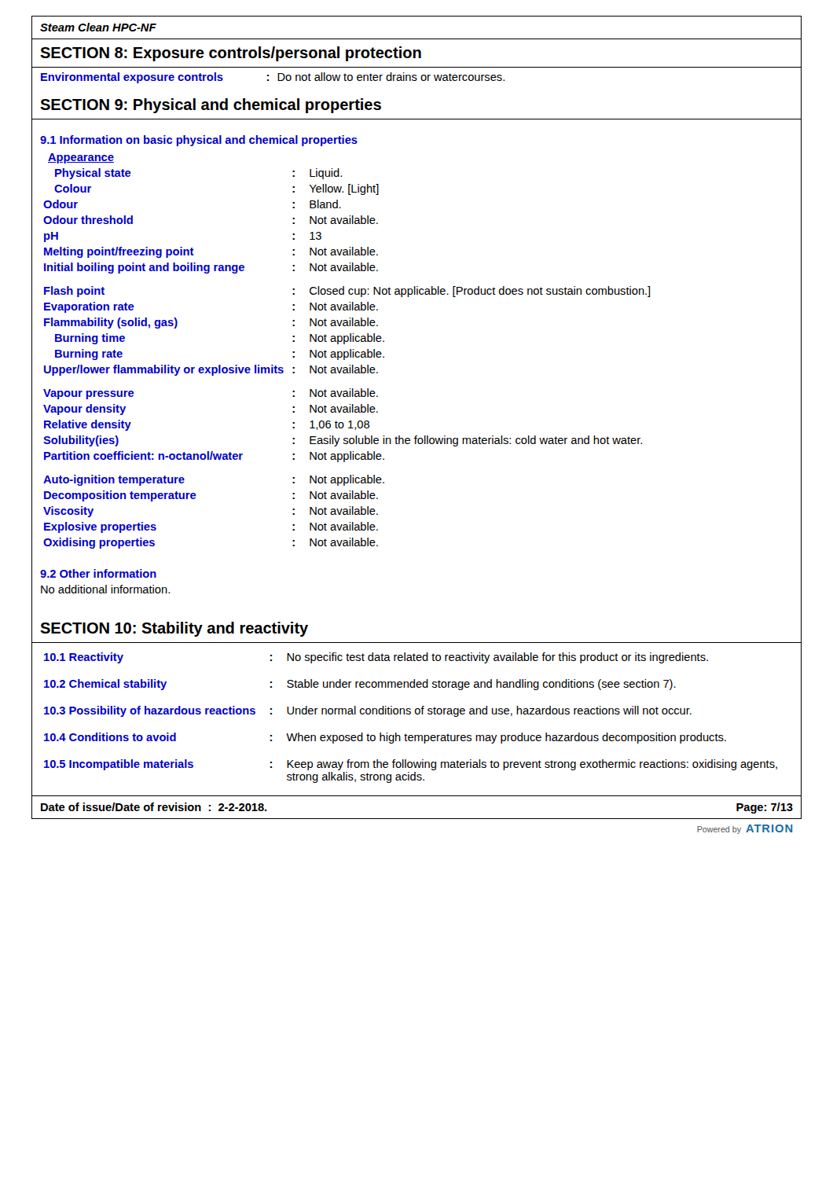Steam Clean HPC-NF
SECTION 8: Exposure controls/personal protection
Environmental exposure controls
:
Do not allow to enter drains or watercourses.
SECTION 9: Physical and chemical properties
9.1 Information on basic physical and chemical properties
Appearance
| Physical state | : | Liquid. |
| Colour | : | Yellow. [Light] |
| Odour | : | Bland. |
| Odour threshold | : | Not available. |
| pH | : | 13 |
| Melting point/freezing point | : | Not available. |
| Initial boiling point and boiling range | : | Not available. |
| Flash point | : | Closed cup: Not applicable. [Product does not sustain combustion.] |
| Evaporation rate | : | Not available. |
| Flammability (solid, gas) | : | Not available. |
| Burning time | : | Not applicable. |
| Burning rate | : | Not applicable. |
| Upper/lower flammability or explosive limits | : | Not available. |
| Vapour pressure | : | Not available. |
| Vapour density | : | Not available. |
| Relative density | : | 1,06 to 1,08 |
| Solubility(ies) | : | Easily soluble in the following materials: cold water and hot water. |
| Partition coefficient: n-octanol/water | : | Not applicable. |
| Auto-ignition temperature | : | Not applicable. |
| Decomposition temperature | : | Not available. |
| Viscosity | : | Not available. |
| Explosive properties | : | Not available. |
| Oxidising properties | : | Not available. |
9.2 Other information
No additional information.
SECTION 10: Stability and reactivity
| 10.1 Reactivity | : | No specific test data related to reactivity available for this product or its ingredients. |
| 10.2 Chemical stability | : | Stable under recommended storage and handling conditions (see section 7). |
| 10.3 Possibility of hazardous reactions | : | Under normal conditions of storage and use, hazardous reactions will not occur. |
| 10.4 Conditions to avoid | : | When exposed to high temperatures may produce hazardous decomposition products. |
| 10.5 Incompatible materials | : | Keep away from the following materials to prevent strong exothermic reactions: oxidising agents, strong alkalis, strong acids. |
Date of issue/Date of revision : 2-2-2018.
Page: 7/13
Powered by ATRION